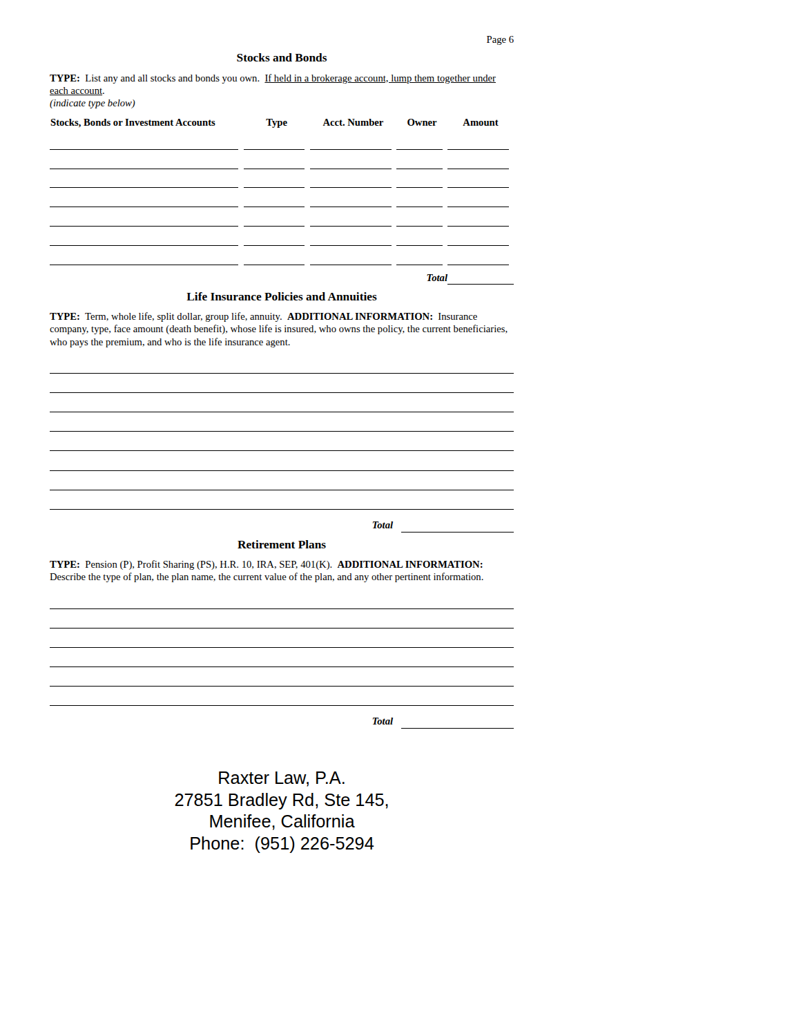Page 6
Stocks and Bonds
TYPE: List any and all stocks and bonds you own. If held in a brokerage account, lump them together under each account.
(indicate type below)
| Stocks, Bonds or Investment Accounts | Type | Acct. Number | Owner | Amount |
| --- | --- | --- | --- | --- |
| | | | Total | |
Life Insurance Policies and Annuities
TYPE: Term, whole life, split dollar, group life, annuity. ADDITIONAL INFORMATION: Insurance company, type, face amount (death benefit), whose life is insured, who owns the policy, the current beneficiaries, who pays the premium, and who is the life insurance agent.
Total
Retirement Plans
TYPE: Pension (P), Profit Sharing (PS), H.R. 10, IRA, SEP, 401(K). ADDITIONAL INFORMATION: Describe the type of plan, the plan name, the current value of the plan, and any other pertinent information.
Total
Raxter Law, P.A.
27851 Bradley Rd, Ste 145,
Menifee, California
Phone: (951) 226-5294